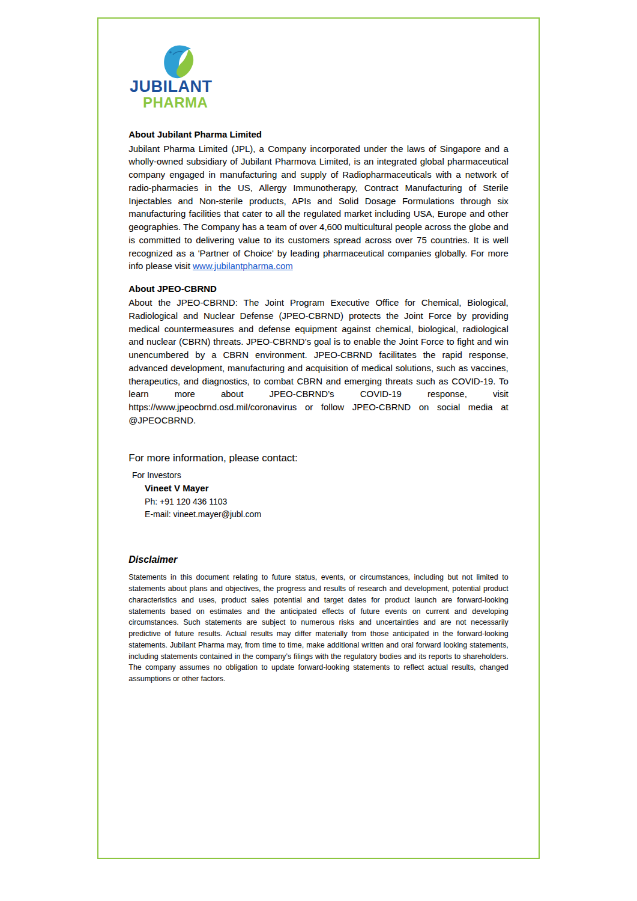JUBILANT PHARMA
About Jubilant Pharma Limited
Jubilant Pharma Limited (JPL), a Company incorporated under the laws of Singapore and a wholly-owned subsidiary of Jubilant Pharmova Limited, is an integrated global pharmaceutical company engaged in manufacturing and supply of Radiopharmaceuticals with a network of radio-pharmacies in the US, Allergy Immunotherapy, Contract Manufacturing of Sterile Injectables and Non-sterile products, APIs and Solid Dosage Formulations through six manufacturing facilities that cater to all the regulated market including USA, Europe and other geographies. The Company has a team of over 4,600 multicultural people across the globe and is committed to delivering value to its customers spread across over 75 countries. It is well recognized as a 'Partner of Choice' by leading pharmaceutical companies globally. For more info please visit www.jubilantpharma.com
About JPEO-CBRND
About the JPEO-CBRND: The Joint Program Executive Office for Chemical, Biological, Radiological and Nuclear Defense (JPEO-CBRND) protects the Joint Force by providing medical countermeasures and defense equipment against chemical, biological, radiological and nuclear (CBRN) threats. JPEO-CBRND’s goal is to enable the Joint Force to fight and win unencumbered by a CBRN environment. JPEO-CBRND facilitates the rapid response, advanced development, manufacturing and acquisition of medical solutions, such as vaccines, therapeutics, and diagnostics, to combat CBRN and emerging threats such as COVID-19. To learn more about JPEO-CBRND’s COVID-19 response, visit https://www.jpeocbrnd.osd.mil/coronavirus or follow JPEO-CBRND on social media at @JPEOCBRND.
For more information, please contact:
For Investors
Vineet V Mayer
Ph: +91 120 436 1103
E-mail: vineet.mayer@jubl.com
Disclaimer
Statements in this document relating to future status, events, or circumstances, including but not limited to statements about plans and objectives, the progress and results of research and development, potential product characteristics and uses, product sales potential and target dates for product launch are forward-looking statements based on estimates and the anticipated effects of future events on current and developing circumstances. Such statements are subject to numerous risks and uncertainties and are not necessarily predictive of future results. Actual results may differ materially from those anticipated in the forward-looking statements. Jubilant Pharma may, from time to time, make additional written and oral forward looking statements, including statements contained in the company’s filings with the regulatory bodies and its reports to shareholders. The company assumes no obligation to update forward-looking statements to reflect actual results, changed assumptions or other factors.